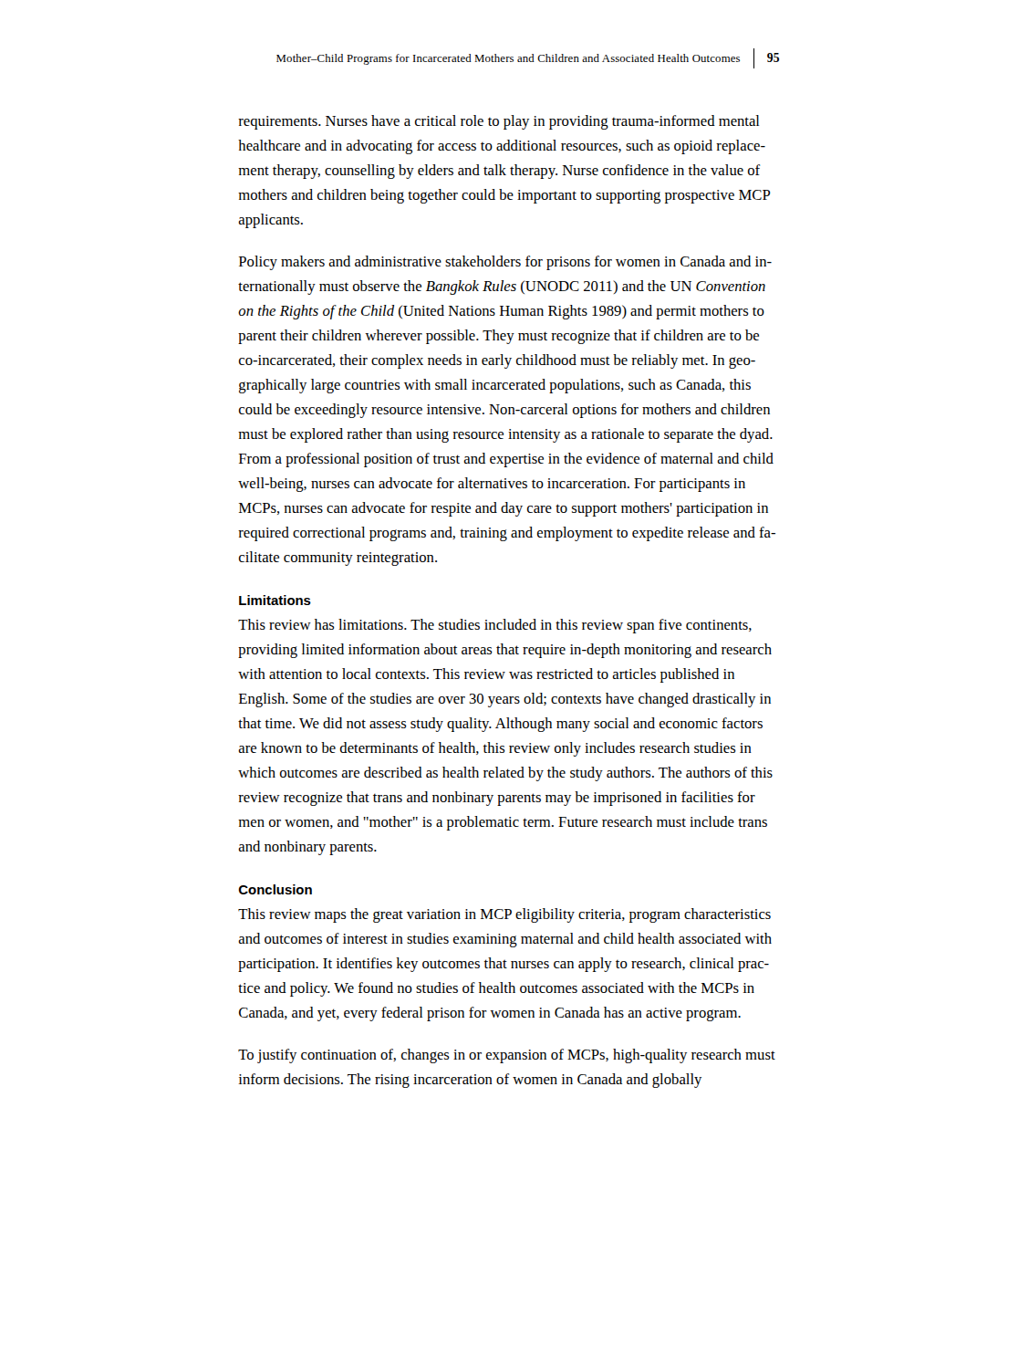Mother–Child Programs for Incarcerated Mothers and Children and Associated Health Outcomes 95
requirements. Nurses have a critical role to play in providing trauma-informed mental healthcare and in advocating for access to additional resources, such as opioid replacement therapy, counselling by elders and talk therapy. Nurse confidence in the value of mothers and children being together could be important to supporting prospective MCP applicants.
Policy makers and administrative stakeholders for prisons for women in Canada and internationally must observe the Bangkok Rules (UNODC 2011) and the UN Convention on the Rights of the Child (United Nations Human Rights 1989) and permit mothers to parent their children wherever possible. They must recognize that if children are to be co-incarcerated, their complex needs in early childhood must be reliably met. In geographically large countries with small incarcerated populations, such as Canada, this could be exceedingly resource intensive. Non-carceral options for mothers and children must be explored rather than using resource intensity as a rationale to separate the dyad. From a professional position of trust and expertise in the evidence of maternal and child well-being, nurses can advocate for alternatives to incarceration. For participants in MCPs, nurses can advocate for respite and day care to support mothers' participation in required correctional programs and, training and employment to expedite release and facilitate community reintegration.
Limitations
This review has limitations. The studies included in this review span five continents, providing limited information about areas that require in-depth monitoring and research with attention to local contexts. This review was restricted to articles published in English. Some of the studies are over 30 years old; contexts have changed drastically in that time. We did not assess study quality. Although many social and economic factors are known to be determinants of health, this review only includes research studies in which outcomes are described as health related by the study authors. The authors of this review recognize that trans and nonbinary parents may be imprisoned in facilities for men or women, and "mother" is a problematic term. Future research must include trans and nonbinary parents.
Conclusion
This review maps the great variation in MCP eligibility criteria, program characteristics and outcomes of interest in studies examining maternal and child health associated with participation. It identifies key outcomes that nurses can apply to research, clinical practice and policy. We found no studies of health outcomes associated with the MCPs in Canada, and yet, every federal prison for women in Canada has an active program.
To justify continuation of, changes in or expansion of MCPs, high-quality research must inform decisions. The rising incarceration of women in Canada and globally